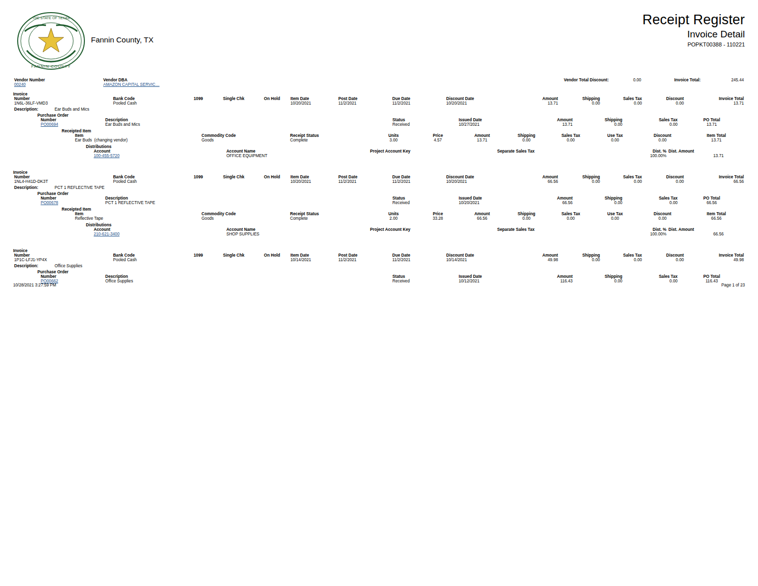THE STATE OF TEXAS FANNIN COUNTY
Fannin County, TX
Receipt Register
Invoice Detail
POPKT00388 - 110221
| Vendor Number | Vendor DBA | | Vendor Total Discount: | 0.00 | Invoice Total: | 245.44 |
| 00240 | AMAZON CAPITAL SERVIC… | | | | | |
Invoice
| Number | Bank Code | 1099 | Single Chk | On Hold | Item Date | Post Date | Due Date | Discount Date | Amount | Shipping | Sales Tax | Discount | Invoice Total |
| 1N6L-36LF-VMD3 | Pooled Cash | | | | 10/20/2021 | 11/2/2021 | 11/2/2021 | 10/20/2021 | 13.71 | 0.00 | 0.00 | 0.00 | 13.71 |
| Description: | Ear Buds and Mics |
Purchase Order
| | Number | Description | Status | Issued Date | Amount | Shipping | Sales Tax | PO Total |
| | PO00694 | Ear Buds and Mics | Received | 10/27/2021 | 13.71 | 0.00 | 0.00 | 13.71 |
Receipted Item
| | Item | Commodity Code | Receipt Status | Units | Price | Amount | Shipping | Sales Tax | Use Tax | Discount | Item Total |
| | Ear Buds (changing vendor) | Goods | Complete | 3.00 | 4.57 | 13.71 | 0.00 | 0.00 | 0.00 | 0.00 | 13.71 |
Distributions
| | Account | Account Name | Project Account Key | Separate Sales Tax | Dist. % | Dist. Amount |
| | 100-455-5720 | OFFICE EQUIPMENT | | | 100.00% | 13.71 |
Invoice
| Number | Bank Code | 1099 | Single Chk | On Hold | Item Date | Post Date | Due Date | Discount Date | Amount | Shipping | Sales Tax | Discount | Invoice Total |
| 1NL4-H41D-DK3T | Pooled Cash | | | | 10/20/2021 | 11/2/2021 | 11/2/2021 | 10/20/2021 | 66.56 | 0.00 | 0.00 | 0.00 | 66.56 |
| Description: | PCT 1 REFLECTIVE TAPE |
Purchase Order
| | Number | Description | Status | Issued Date | Amount | Shipping | Sales Tax | PO Total |
| | PO00678 | PCT 1 REFLECTIVE TAPE | Received | 10/20/2021 | 66.56 | 0.00 | 0.00 | 66.56 |
Receipted Item
| | Item | Commodity Code | Receipt Status | Units | Price | Amount | Shipping | Sales Tax | Use Tax | Discount | Item Total |
| | Reflective Tape | Goods | Complete | 2.00 | 33.28 | 66.56 | 0.00 | 0.00 | 0.00 | 0.00 | 66.56 |
Distributions
| | Account | Account Name | Project Account Key | Separate Sales Tax | Dist. % | Dist. Amount |
| | 210-621-3400 | SHOP SUPPLIES | | | 100.00% | 66.56 |
Invoice
| Number | Bank Code | 1099 | Single Chk | On Hold | Item Date | Post Date | Due Date | Discount Date | Amount | Shipping | Sales Tax | Discount | Invoice Total |
| 1P1C-LFJ1-YP4X | Pooled Cash | | | | 10/14/2021 | 11/2/2021 | 11/2/2021 | 10/14/2021 | 49.98 | 0.00 | 0.00 | 0.00 | 49.98 |
| Description: | Office Supplies |
Purchase Order
| | Number | Description | Status | Issued Date | Amount | Shipping | Sales Tax | PO Total |
| | PO00662 | Office Supplies | Received | 10/12/2021 | 116.43 | 0.00 | 0.00 | 116.43 |
10/28/2021 3:27:59 PM
Page 1 of 23